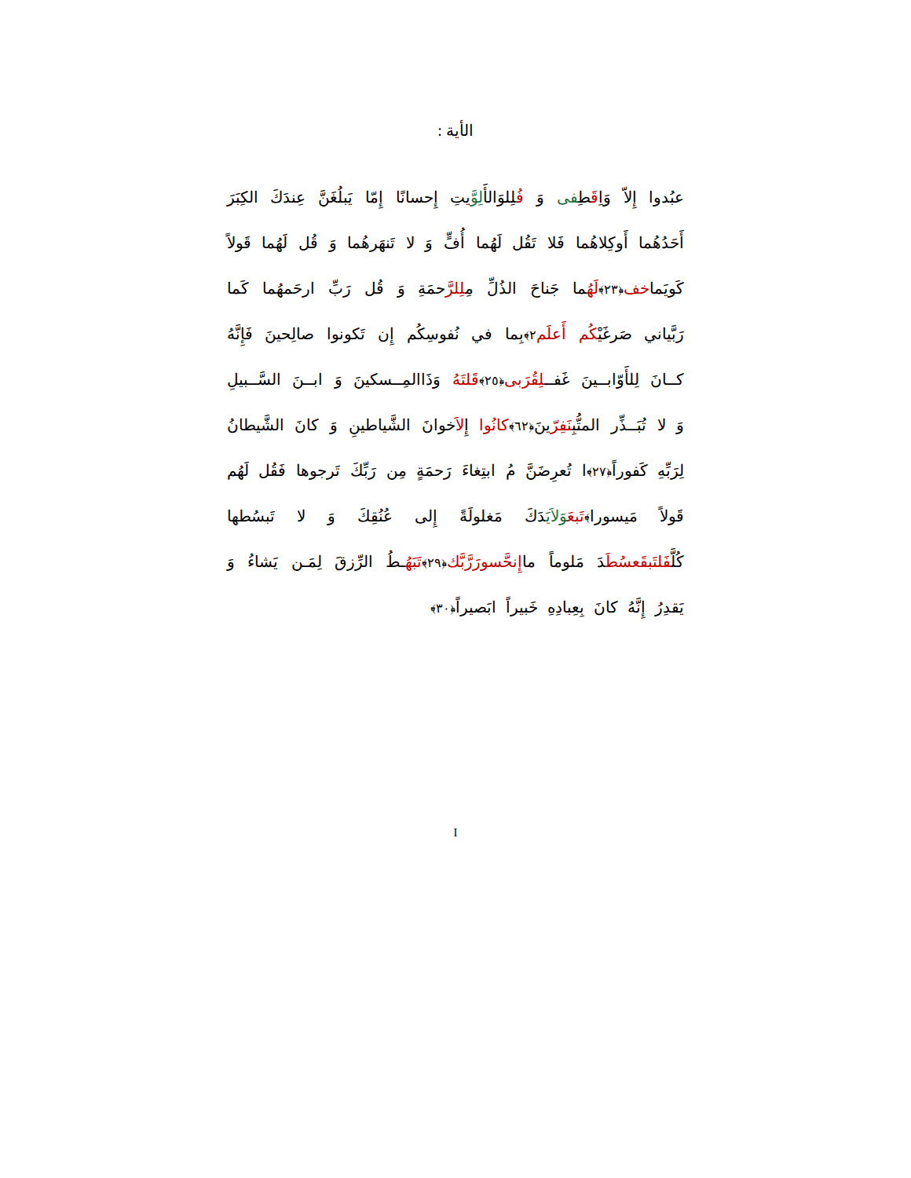الأية :
عبُدوا إِلاّ وَاِقَطِفى وَ فُلِلوَالأَلِوَّيتِ إِحسانًا إِمّا يَبلُغَنَّ عِندَكَ الكِبَرَ أَحَدُهُما أَوكِلاهُما فَلا تَقُل لَهُما أُفٍّ وَ لا تَنهَرهُما وَ قُل لَهُما قَولاً كَويَماخف﴿٢٣﴾لَهُما جَناحَ الذُلِّ مِلِلرَّحمَةِ وَ قُل رَبِّ ارحَمهُما كَما رَبَّياني صَرغَيْكُم أَعلَم ٢﴾بِما في نُفوسِكُم إِن تَكونوا صالِحينَ فَإِنَّهُ كــانَ لِلأَوّابــينَ غَفــلِقُرَبى﴿٢٥﴾قَلتَهُ وَذَاالمِــسكينَ وَ ابــنَ السَّــبيلِ وَ لا تُبَــذِّر المتُّبِنَفِرّينَ﴿٦٢﴾كانُوا إِلاَخوانَ الشَّياطينِ وَ كانَ الشَّيطانُ لِرَبِّهِ كَفوراً﴿٢٧﴾ا تُعرِضَنَّ مُ ابتِغاءَ رَحمَةٍ مِن رَبِّكَ تَرجوها فَقُل لَهُم قَولاً مَيسورا﴾تَبعَوَلاَيَدَكَ مَغلولَةً إِلى عُنُقِكَ وَ لا تَبسُطها كُلَّفَلتَبقَعسُطَدَ مَلوماً ماإِنحَّسورَرَّبَّك﴿٢٩﴾تَبَهُـطُ الرِّزقَ لِمَـن يَشاءُ وَ يَقدِرُ إِنَّهُ كانَ بِعِبادِهِ خَبيراً ابَصيراً﴿٣٠﴾
I